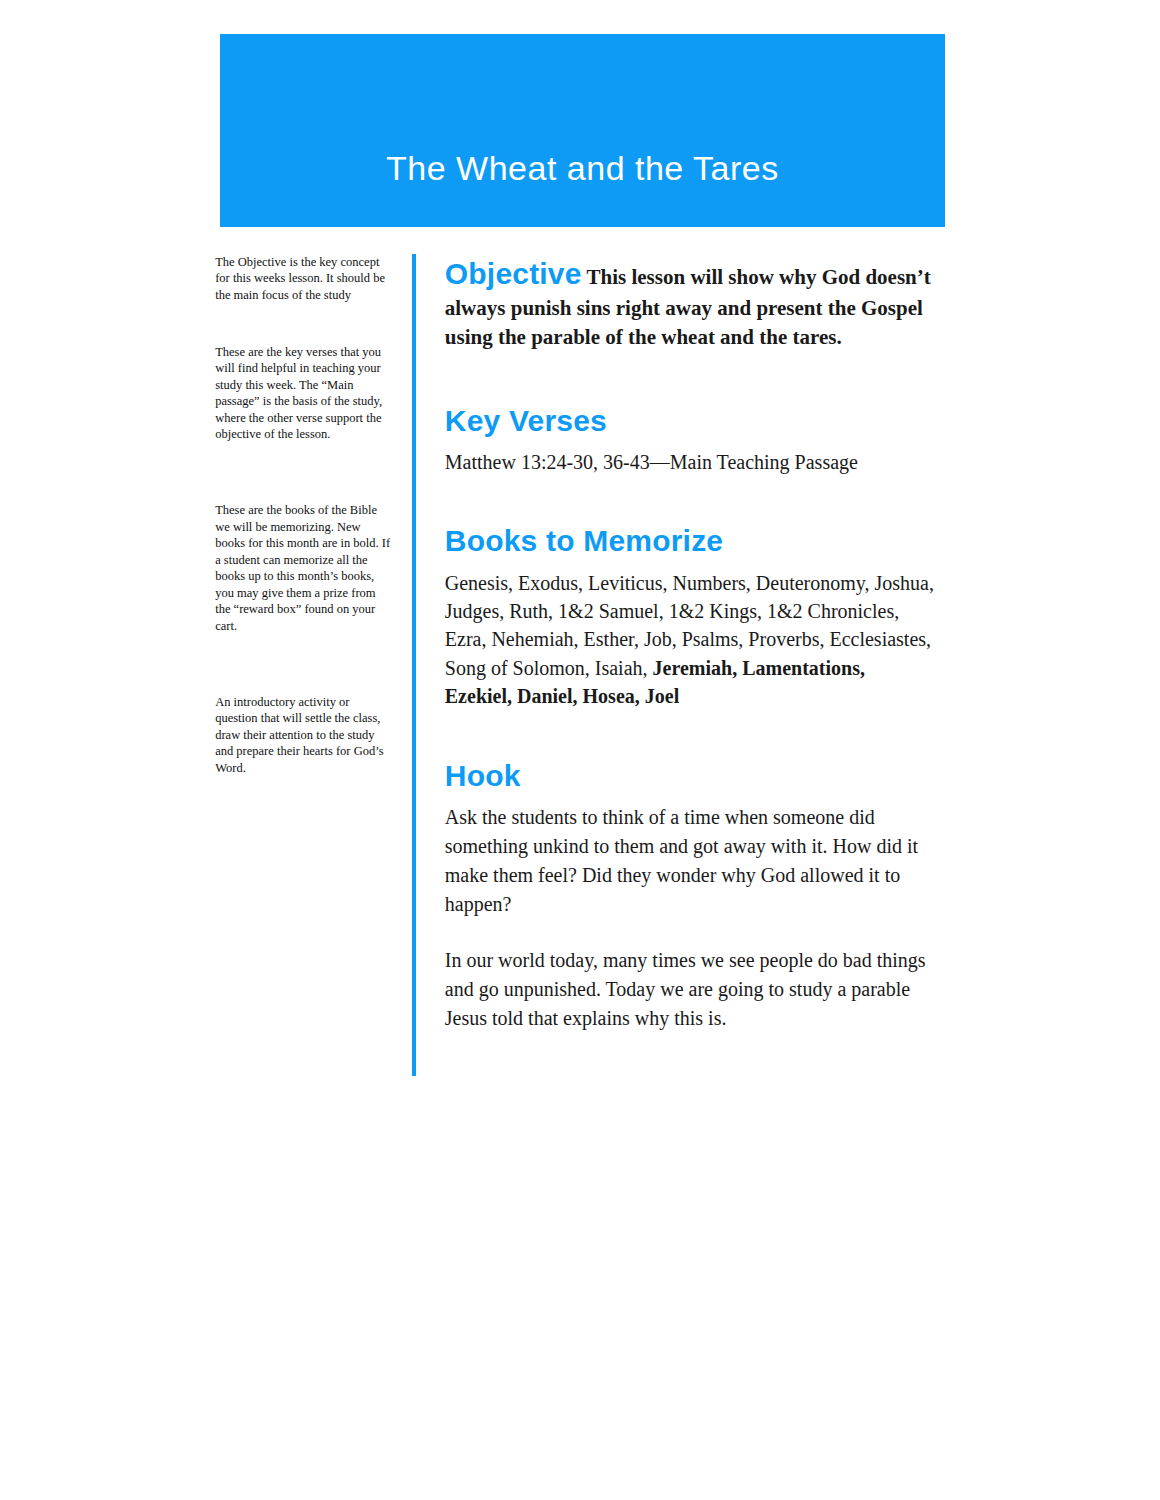The Wheat and the Tares
The Objective is the key concept for this weeks lesson. It should be the main focus of the study
These are the key verses that you will find helpful in teaching your study this week. The “Main passage” is the basis of the study, where the other verse support the objective of the lesson.
These are the books of the Bible we will be memorizing. New books for this month are in bold. If a student can memorize all the books up to this month’s books, you may give them a prize from the “reward box” found on your cart.
An introductory activity or question that will settle the class, draw their attention to the study and prepare their hearts for God’s Word.
Objective
This lesson will show why God doesn’t always punish sins right away and present the Gospel using the parable of the wheat and the tares.
Key Verses
Matthew 13:24-30, 36-43—Main Teaching Passage
Books to Memorize
Genesis, Exodus, Leviticus, Numbers, Deuteronomy, Joshua, Judges, Ruth, 1&2 Samuel, 1&2 Kings, 1&2 Chronicles, Ezra, Nehemiah, Esther, Job, Psalms, Proverbs, Ecclesiastes, Song of Solomon, Isaiah, Jeremiah, Lamentations, Ezekiel, Daniel, Hosea, Joel
Hook
Ask the students to think of a time when someone did something unkind to them and got away with it. How did it make them feel? Did they wonder why God allowed it to happen?
In our world today, many times we see people do bad things and go unpunished. Today we are going to study a parable Jesus told that explains why this is.